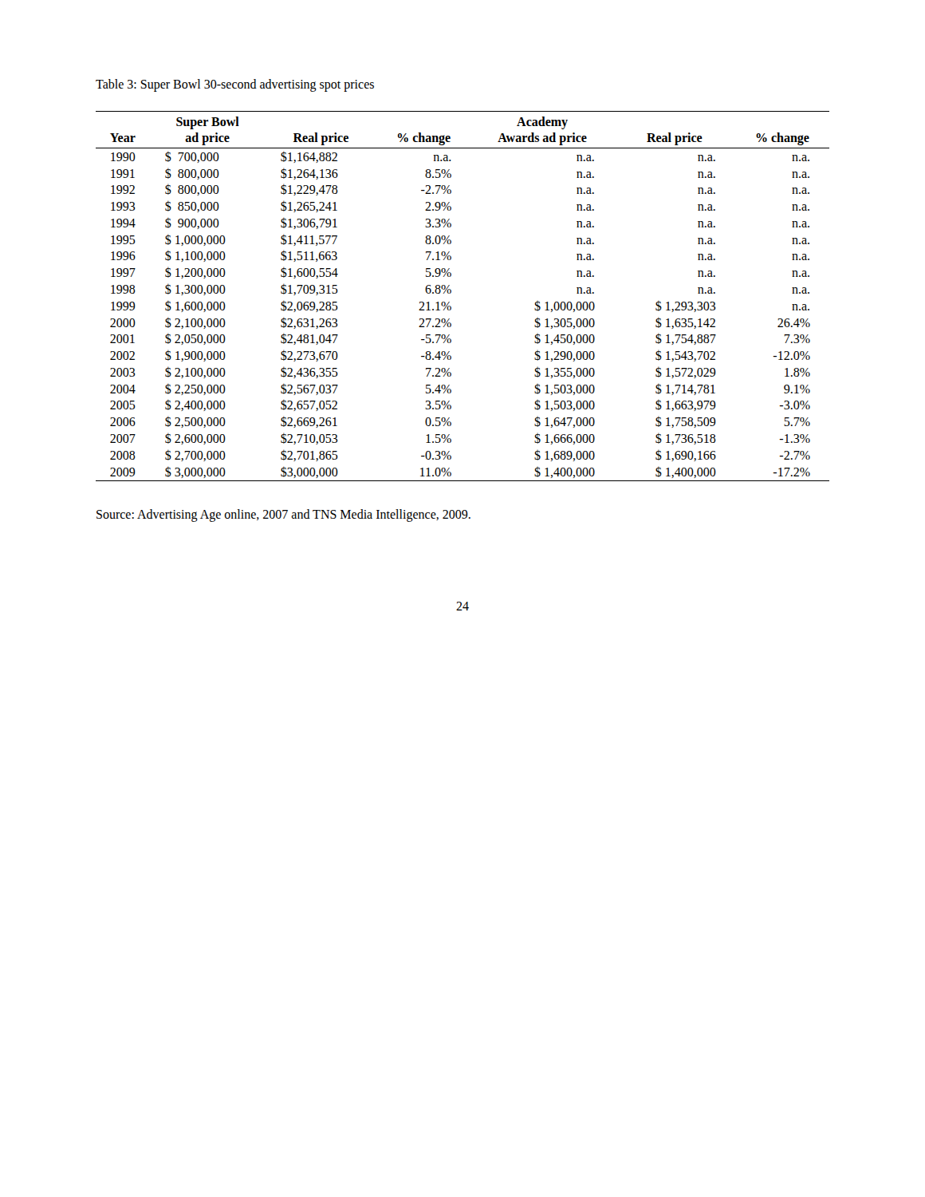Table 3: Super Bowl 30-second advertising spot prices
| Year | Super Bowl ad price | Real price | % change | Academy Awards ad price | Real price | % change |
| --- | --- | --- | --- | --- | --- | --- |
| 1990 | $ 700,000 | $1,164,882 | n.a. | n.a. | n.a. | n.a. |
| 1991 | $ 800,000 | $1,264,136 | 8.5% | n.a. | n.a. | n.a. |
| 1992 | $ 800,000 | $1,229,478 | -2.7% | n.a. | n.a. | n.a. |
| 1993 | $ 850,000 | $1,265,241 | 2.9% | n.a. | n.a. | n.a. |
| 1994 | $ 900,000 | $1,306,791 | 3.3% | n.a. | n.a. | n.a. |
| 1995 | $ 1,000,000 | $1,411,577 | 8.0% | n.a. | n.a. | n.a. |
| 1996 | $ 1,100,000 | $1,511,663 | 7.1% | n.a. | n.a. | n.a. |
| 1997 | $ 1,200,000 | $1,600,554 | 5.9% | n.a. | n.a. | n.a. |
| 1998 | $ 1,300,000 | $1,709,315 | 6.8% | n.a. | n.a. | n.a. |
| 1999 | $ 1,600,000 | $2,069,285 | 21.1% | $ 1,000,000 | $ 1,293,303 | n.a. |
| 2000 | $ 2,100,000 | $2,631,263 | 27.2% | $ 1,305,000 | $ 1,635,142 | 26.4% |
| 2001 | $ 2,050,000 | $2,481,047 | -5.7% | $ 1,450,000 | $ 1,754,887 | 7.3% |
| 2002 | $ 1,900,000 | $2,273,670 | -8.4% | $ 1,290,000 | $ 1,543,702 | -12.0% |
| 2003 | $ 2,100,000 | $2,436,355 | 7.2% | $ 1,355,000 | $ 1,572,029 | 1.8% |
| 2004 | $ 2,250,000 | $2,567,037 | 5.4% | $ 1,503,000 | $ 1,714,781 | 9.1% |
| 2005 | $ 2,400,000 | $2,657,052 | 3.5% | $ 1,503,000 | $ 1,663,979 | -3.0% |
| 2006 | $ 2,500,000 | $2,669,261 | 0.5% | $ 1,647,000 | $ 1,758,509 | 5.7% |
| 2007 | $ 2,600,000 | $2,710,053 | 1.5% | $ 1,666,000 | $ 1,736,518 | -1.3% |
| 2008 | $ 2,700,000 | $2,701,865 | -0.3% | $ 1,689,000 | $ 1,690,166 | -2.7% |
| 2009 | $ 3,000,000 | $3,000,000 | 11.0% | $ 1,400,000 | $ 1,400,000 | -17.2% |
Source: Advertising Age online, 2007 and TNS Media Intelligence, 2009.
24